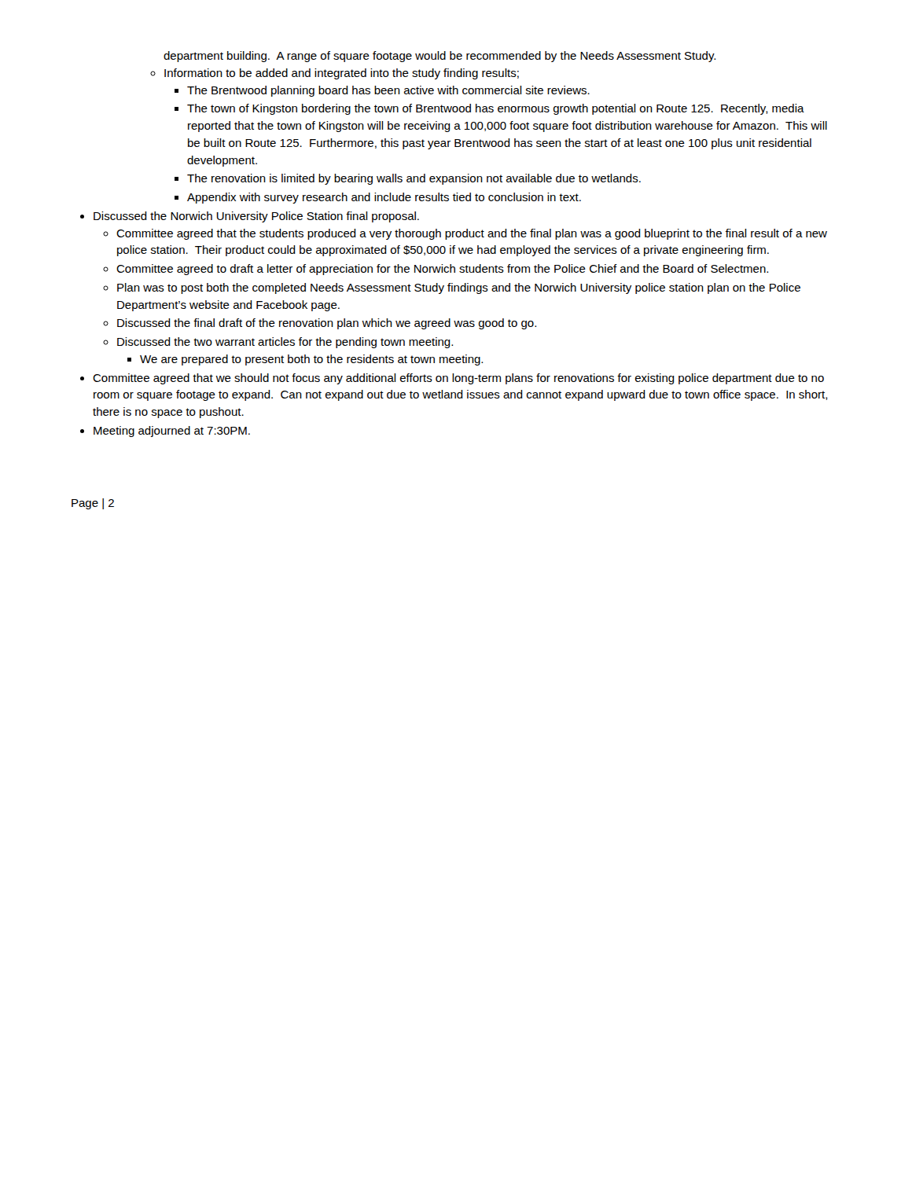department building. A range of square footage would be recommended by the Needs Assessment Study.
Information to be added and integrated into the study finding results;
The Brentwood planning board has been active with commercial site reviews.
The town of Kingston bordering the town of Brentwood has enormous growth potential on Route 125. Recently, media reported that the town of Kingston will be receiving a 100,000 foot square foot distribution warehouse for Amazon. This will be built on Route 125. Furthermore, this past year Brentwood has seen the start of at least one 100 plus unit residential development.
The renovation is limited by bearing walls and expansion not available due to wetlands.
Appendix with survey research and include results tied to conclusion in text.
Discussed the Norwich University Police Station final proposal.
Committee agreed that the students produced a very thorough product and the final plan was a good blueprint to the final result of a new police station. Their product could be approximated of $50,000 if we had employed the services of a private engineering firm.
Committee agreed to draft a letter of appreciation for the Norwich students from the Police Chief and the Board of Selectmen.
Plan was to post both the completed Needs Assessment Study findings and the Norwich University police station plan on the Police Department’s website and Facebook page.
Discussed the final draft of the renovation plan which we agreed was good to go.
Discussed the two warrant articles for the pending town meeting.
We are prepared to present both to the residents at town meeting.
Committee agreed that we should not focus any additional efforts on long-term plans for renovations for existing police department due to no room or square footage to expand. Can not expand out due to wetland issues and cannot expand upward due to town office space. In short, there is no space to pushout.
Meeting adjourned at 7:30PM.
Page | 2